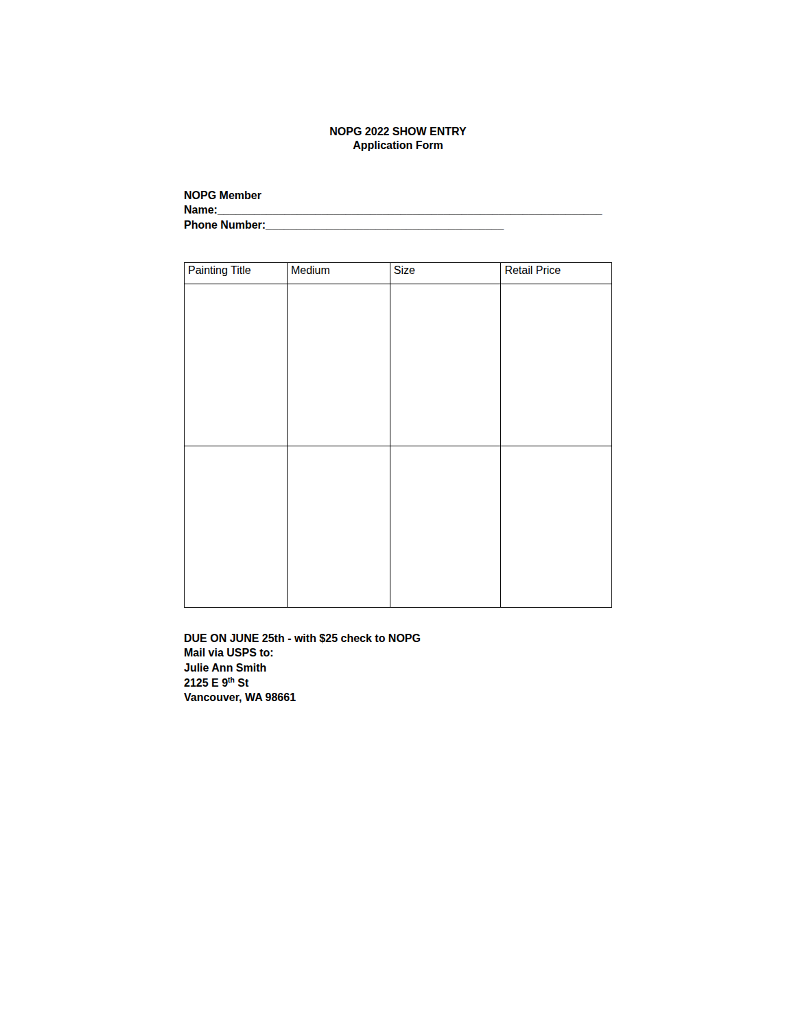NOPG 2022 SHOW ENTRY
Application Form
NOPG Member Name:_______________________________________________________________
Phone Number:_______________________________________
| Painting Title | Medium | Size | Retail Price |
| --- | --- | --- | --- |
DUE ON JUNE 25th - with $25 check to NOPG
Mail via USPS to:
Julie Ann Smith
2125 E 9th St
Vancouver, WA 98661